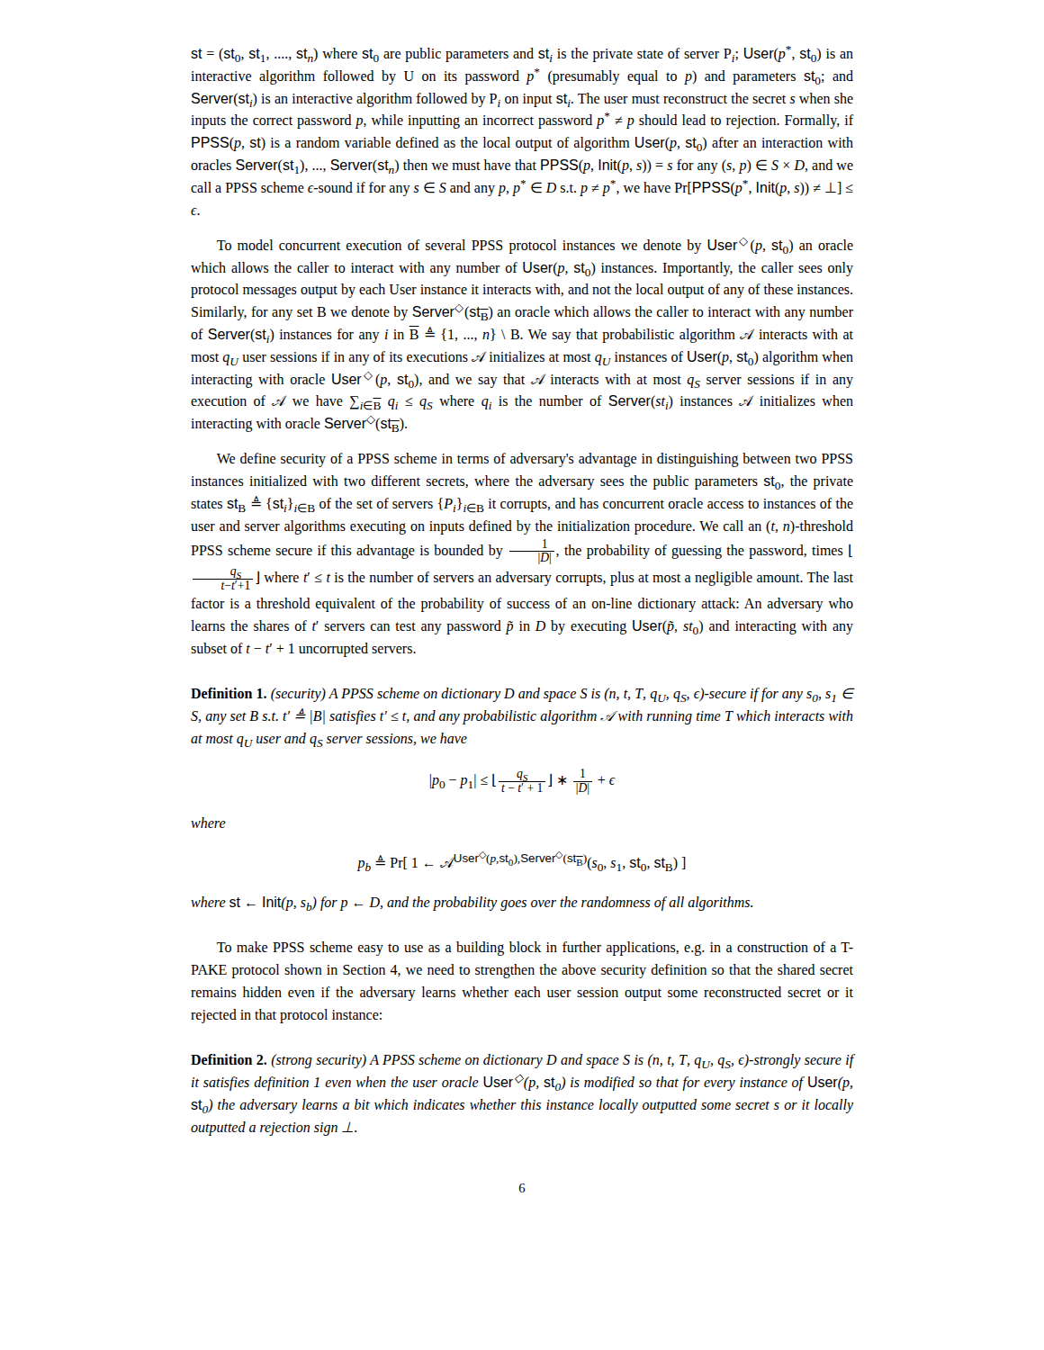st = (st0, st1, ...., stn) where st0 are public parameters and sti is the private state of server Pi; User(p*, st0) is an interactive algorithm followed by U on its password p* (presumably equal to p) and parameters st0; and Server(sti) is an interactive algorithm followed by Pi on input sti. The user must reconstruct the secret s when she inputs the correct password p, while inputting an incorrect password p* ≠ p should lead to rejection. Formally, if PPSS(p, st) is a random variable defined as the local output of algorithm User(p, st0) after an interaction with oracles Server(st1), ..., Server(stn) then we must have that PPSS(p, Init(p, s)) = s for any (s, p) ∈ S × D, and we call a PPSS scheme ϵ-sound if for any s ∈ S and any p, p* ∈ D s.t. p ≠ p*, we have Pr[PPSS(p*, Init(p, s)) ≠ ⊥] ≤ ϵ.
To model concurrent execution of several PPSS protocol instances we denote by User◇(p, st0) an oracle which allows the caller to interact with any number of User(p, st0) instances. Importantly, the caller sees only protocol messages output by each User instance it interacts with, and not the local output of any of these instances. Similarly, for any set B we denote by Server◇(stB) an oracle which allows the caller to interact with any number of Server(sti) instances for any i in B ≜ {1, ..., n} \ B. We say that probabilistic algorithm 𝒜 interacts with at most qU user sessions if in any of its executions 𝒜 initializes at most qU instances of User(p, st0) algorithm when interacting with oracle User◇(p, st0), and we say that 𝒜 interacts with at most qS server sessions if in any execution of 𝒜 we have ∑i∈B qi ≤ qS where qi is the number of Server(sti) instances 𝒜 initializes when interacting with oracle Server◇(stB).
We define security of a PPSS scheme in terms of adversary's advantage in distinguishing between two PPSS instances initialized with two different secrets, where the adversary sees the public parameters st0, the private states stB ≜ {sti}i∈B of the set of servers {Pi}i∈B it corrupts, and has concurrent oracle access to instances of the user and server algorithms executing on inputs defined by the initialization procedure. We call an (t, n)-threshold PPSS scheme secure if this advantage is bounded by 1|D|, the probability of guessing the password, times ⌊qS t−t′+1⌋ where t′ ≤ t is the number of servers an adversary corrupts, plus at most a negligible amount. The last factor is a threshold equivalent of the probability of success of an on-line dictionary attack: An adversary who learns the shares of t′ servers can test any password p̃ in D by executing User(p̃, st0) and interacting with any subset of t − t′ + 1 uncorrupted servers.
Definition 1. (security) A PPSS scheme on dictionary D and space S is (n, t, T, qU, qS, ϵ)-secure if for any s0, s1 ∈ S, any set B s.t. t′ ≜ |B| satisfies t′ ≤ t, and any probabilistic algorithm 𝒜 with running time T which interacts with at most qU user and qS server sessions, we have
|p0 − p1| ≤ ⌊qS t − t′ + 1⌋ ∗ 1|D| + ϵ
where
pb ≜ Pr[ 1 ← 𝒜User◇(p,st0),Server◇(stB)(s0, s1, st0, stB) ]
where st ← Init(p, sb) for p ← D, and the probability goes over the randomness of all algorithms.
To make PPSS scheme easy to use as a building block in further applications, e.g. in a construction of a T-PAKE protocol shown in Section 4, we need to strengthen the above security definition so that the shared secret remains hidden even if the adversary learns whether each user session output some reconstructed secret or it rejected in that protocol instance:
Definition 2. (strong security) A PPSS scheme on dictionary D and space S is (n, t, T, qU, qS, ϵ)-strongly secure if it satisfies definition 1 even when the user oracle User◇(p, st0) is modified so that for every instance of User(p, st0) the adversary learns a bit which indicates whether this instance locally outputted some secret s or it locally outputted a rejection sign ⊥.
6